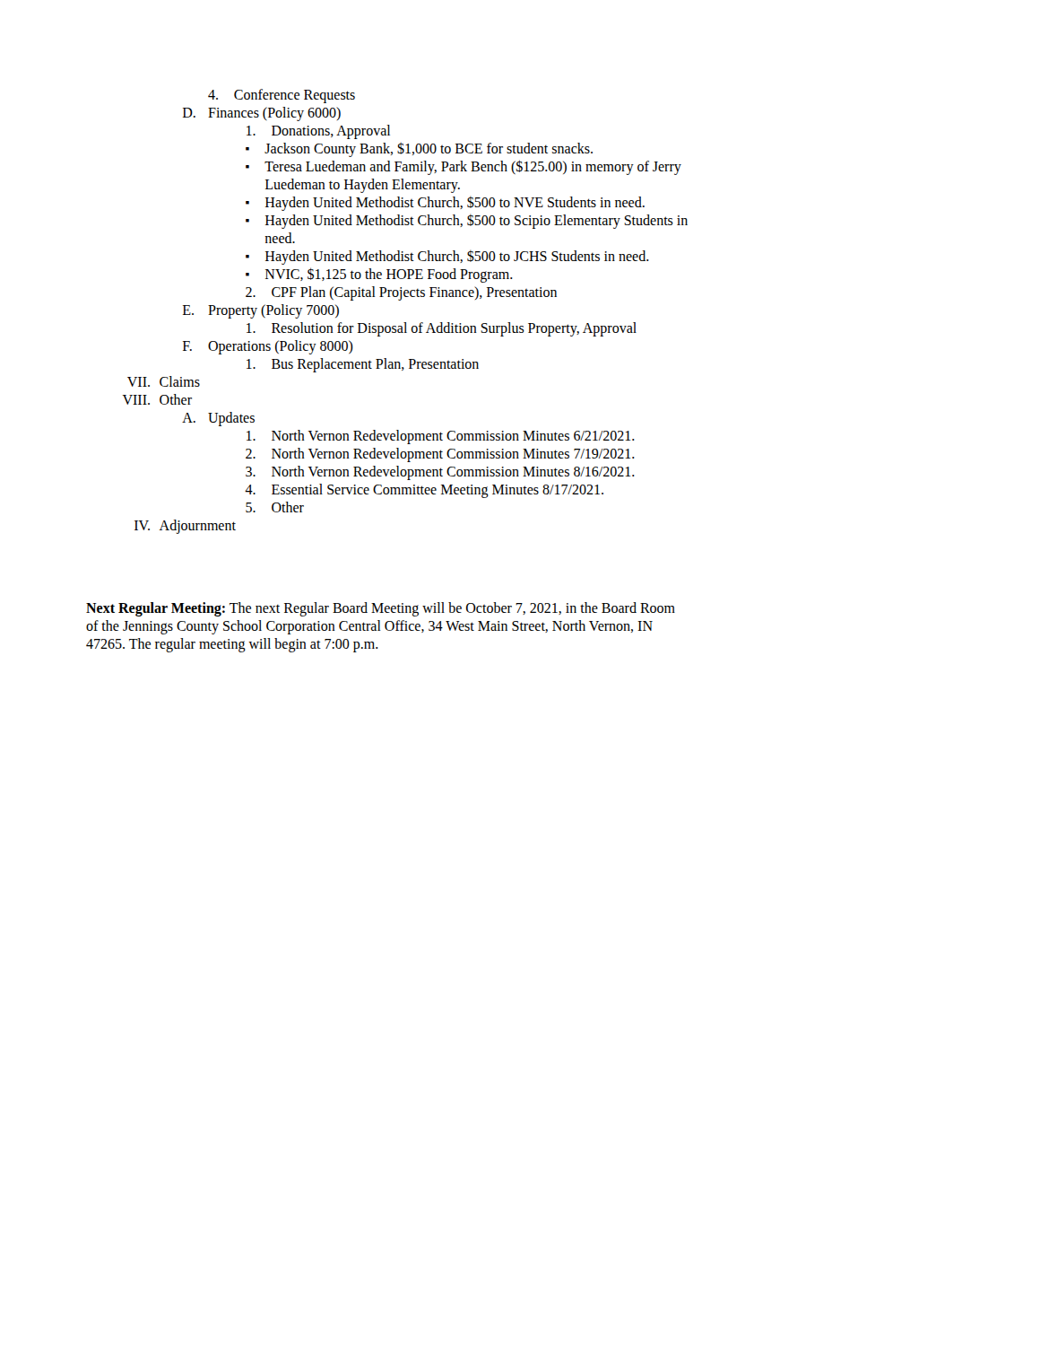4. Conference Requests
D. Finances (Policy 6000)
1. Donations, Approval
Jackson County Bank, $1,000 to BCE for student snacks.
Teresa Luedeman and Family, Park Bench ($125.00) in memory of Jerry Luedeman to Hayden Elementary.
Hayden United Methodist Church, $500 to NVE Students in need.
Hayden United Methodist Church, $500 to Scipio Elementary Students in need.
Hayden United Methodist Church, $500 to JCHS Students in need.
NVIC, $1,125 to the HOPE Food Program.
2. CPF Plan (Capital Projects Finance), Presentation
E. Property (Policy 7000)
1. Resolution for Disposal of Addition Surplus Property, Approval
F. Operations (Policy 8000)
1. Bus Replacement Plan, Presentation
VII. Claims
VIII. Other
A. Updates
1. North Vernon Redevelopment Commission Minutes 6/21/2021.
2. North Vernon Redevelopment Commission Minutes 7/19/2021.
3. North Vernon Redevelopment Commission Minutes 8/16/2021.
4. Essential Service Committee Meeting Minutes 8/17/2021.
5. Other
IV. Adjournment
Next Regular Meeting: The next Regular Board Meeting will be October 7, 2021, in the Board Room of the Jennings County School Corporation Central Office, 34 West Main Street, North Vernon, IN 47265. The regular meeting will begin at 7:00 p.m.